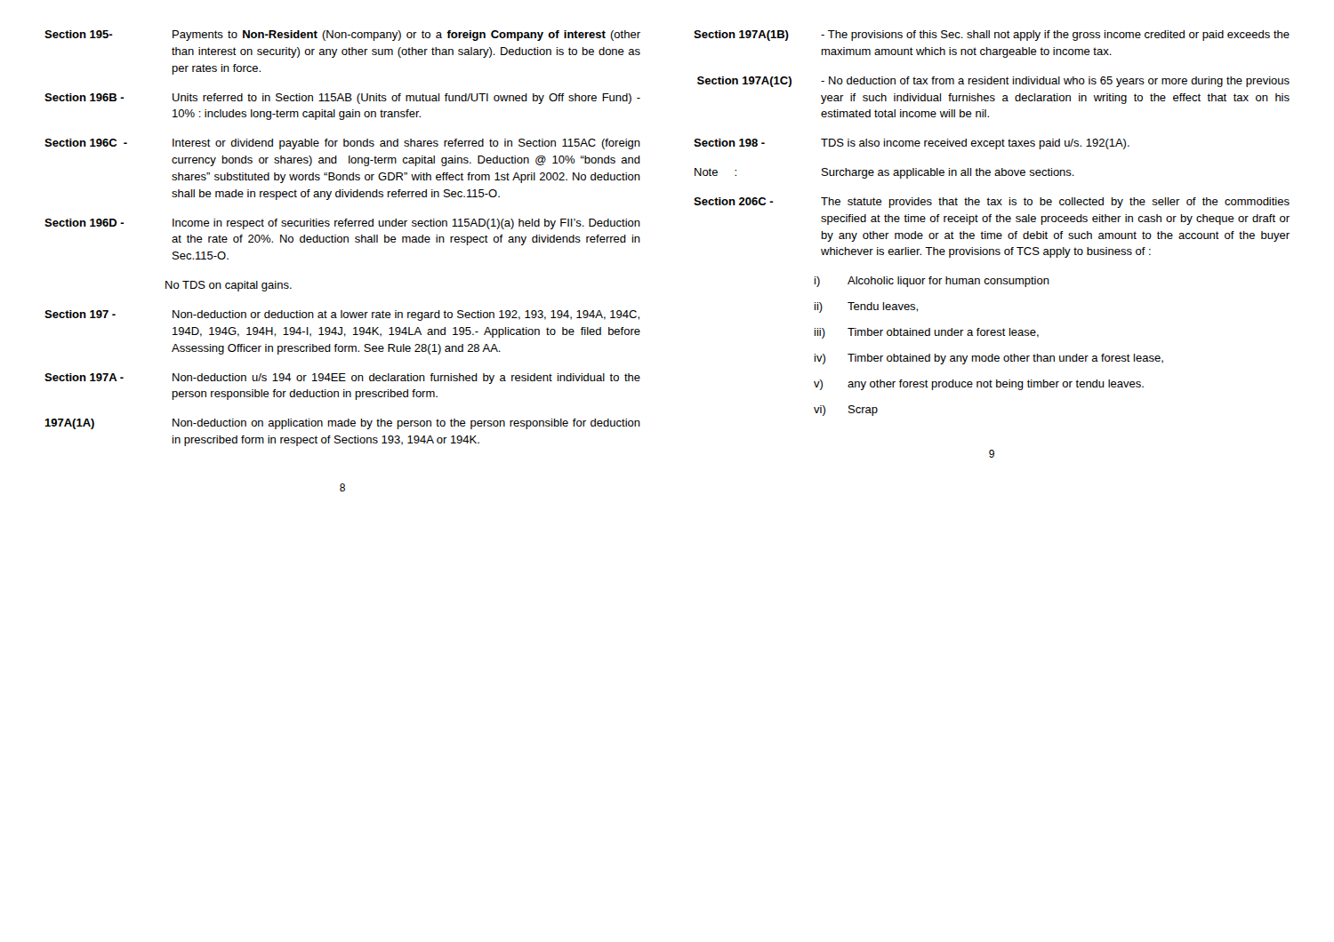Section 195-
Payments to Non-Resident (Non-company) or to a foreign Company of interest (other than interest on security) or any other sum (other than salary). Deduction is to be done as per rates in force.
Section 196B -
Units referred to in Section 115AB (Units of mutual fund/UTI owned by Off shore Fund) - 10% : includes long-term capital gain on transfer.
Section 196C -
Interest or dividend payable for bonds and shares referred to in Section 115AC (foreign currency bonds or shares) and long-term capital gains. Deduction @ 10% “bonds and shares” substituted by words “Bonds or GDR” with effect from 1st April 2002. No deduction shall be made in respect of any dividends referred in Sec.115-O.
Section 196D -
Income in respect of securities referred under section 115AD(1)(a) held by FII’s. Deduction at the rate of 20%. No deduction shall be made in respect of any dividends referred in Sec.115-O.
No TDS on capital gains.
Section 197 -
Non-deduction or deduction at a lower rate in regard to Section 192, 193, 194, 194A, 194C, 194D, 194G, 194H, 194-I, 194J, 194K, 194LA and 195.- Application to be filed before Assessing Officer in prescribed form. See Rule 28(1) and 28 AA.
Section 197A -
Non-deduction u/s 194 or 194EE on declaration furnished by a resident individual to the person responsible for deduction in prescribed form.
197A(1A)
Non-deduction on application made by the person to the person responsible for deduction in prescribed form in respect of Sections 193, 194A or 194K.
8
Section 197A(1B)
- The provisions of this Sec. shall not apply if the gross income credited or paid exceeds the maximum amount which is not chargeable to income tax.
Section 197A(1C)
- No deduction of tax from a resident individual who is 65 years or more during the previous year if such individual furnishes a declaration in writing to the effect that tax on his estimated total income will be nil.
Section 198 -
TDS is also income received except taxes paid u/s. 192(1A).
Note :
Surcharge as applicable in all the above sections.
Section 206C -
The statute provides that the tax is to be collected by the seller of the commodities specified at the time of receipt of the sale proceeds either in cash or by cheque or draft or by any other mode or at the time of debit of such amount to the account of the buyer whichever is earlier. The provisions of TCS apply to business of :
i)
Alcoholic liquor for human consumption
ii)
Tendu leaves,
iii)
Timber obtained under a forest lease,
iv)
Timber obtained by any mode other than under a forest lease,
v)
any other forest produce not being timber or tendu leaves.
vi)
Scrap
9